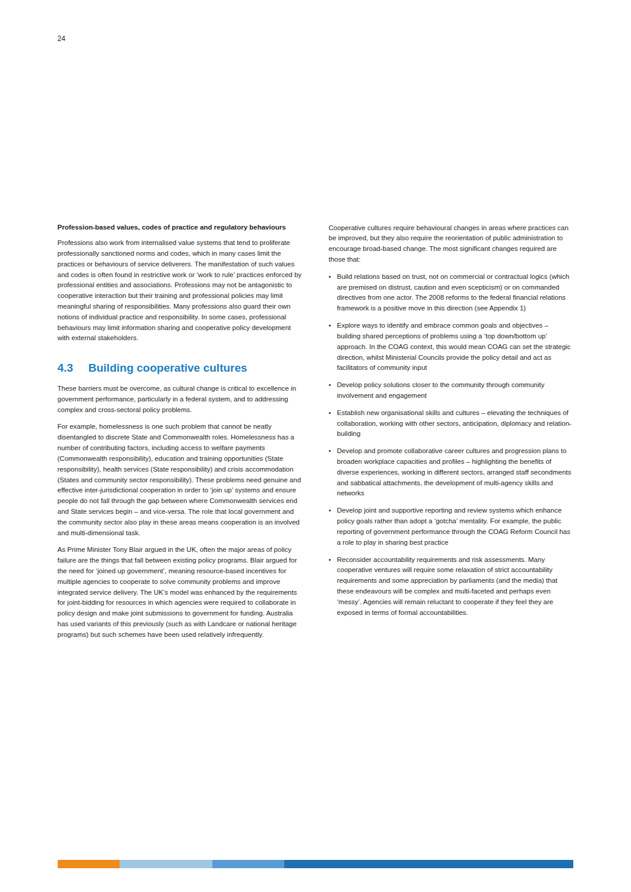24
Profession-based values, codes of practice and regulatory behaviours
Professions also work from internalised value systems that tend to proliferate professionally sanctioned norms and codes, which in many cases limit the practices or behaviours of service deliverers. The manifestation of such values and codes is often found in restrictive work or ‘work to rule’ practices enforced by professional entities and associations. Professions may not be antagonistic to cooperative interaction but their training and professional policies may limit meaningful sharing of responsibilities. Many professions also guard their own notions of individual practice and responsibility. In some cases, professional behaviours may limit information sharing and cooperative policy development with external stakeholders.
4.3 Building cooperative cultures
These barriers must be overcome, as cultural change is critical to excellence in government performance, particularly in a federal system, and to addressing complex and cross-sectoral policy problems.
For example, homelessness is one such problem that cannot be neatly disentangled to discrete State and Commonwealth roles. Homelessness has a number of contributing factors, including access to welfare payments (Commonwealth responsibility), education and training opportunities (State responsibility), health services (State responsibility) and crisis accommodation (States and community sector responsibility). These problems need genuine and effective inter-jurisdictional cooperation in order to ‘join up’ systems and ensure people do not fall through the gap between where Commonwealth services end and State services begin – and vice-versa. The role that local government and the community sector also play in these areas means cooperation is an involved and multi-dimensional task.
As Prime Minister Tony Blair argued in the UK, often the major areas of policy failure are the things that fall between existing policy programs. Blair argued for the need for ‘joined up government’, meaning resource-based incentives for multiple agencies to cooperate to solve community problems and improve integrated service delivery. The UK’s model was enhanced by the requirements for joint-bidding for resources in which agencies were required to collaborate in policy design and make joint submissions to government for funding. Australia has used variants of this previously (such as with Landcare or national heritage programs) but such schemes have been used relatively infrequently.
Cooperative cultures require behavioural changes in areas where practices can be improved, but they also require the reorientation of public administration to encourage broad-based change. The most significant changes required are those that:
Build relations based on trust, not on commercial or contractual logics (which are premised on distrust, caution and even scepticism) or on commanded directives from one actor. The 2008 reforms to the federal financial relations framework is a positive move in this direction (see Appendix 1)
Explore ways to identify and embrace common goals and objectives – building shared perceptions of problems using a ‘top down/bottom up’ approach. In the COAG context, this would mean COAG can set the strategic direction, whilst Ministerial Councils provide the policy detail and act as facilitators of community input
Develop policy solutions closer to the community through community involvement and engagement
Establish new organisational skills and cultures – elevating the techniques of collaboration, working with other sectors, anticipation, diplomacy and relation-building
Develop and promote collaborative career cultures and progression plans to broaden workplace capacities and profiles – highlighting the benefits of diverse experiences, working in different sectors, arranged staff secondments and sabbatical attachments, the development of multi-agency skills and networks
Develop joint and supportive reporting and review systems which enhance policy goals rather than adopt a ‘gotcha’ mentality. For example, the public reporting of government performance through the COAG Reform Council has a role to play in sharing best practice
Reconsider accountability requirements and risk assessments. Many cooperative ventures will require some relaxation of strict accountability requirements and some appreciation by parliaments (and the media) that these endeavours will be complex and multi-faceted and perhaps even ‘messy’. Agencies will remain reluctant to cooperate if they feel they are exposed in terms of formal accountabilities.